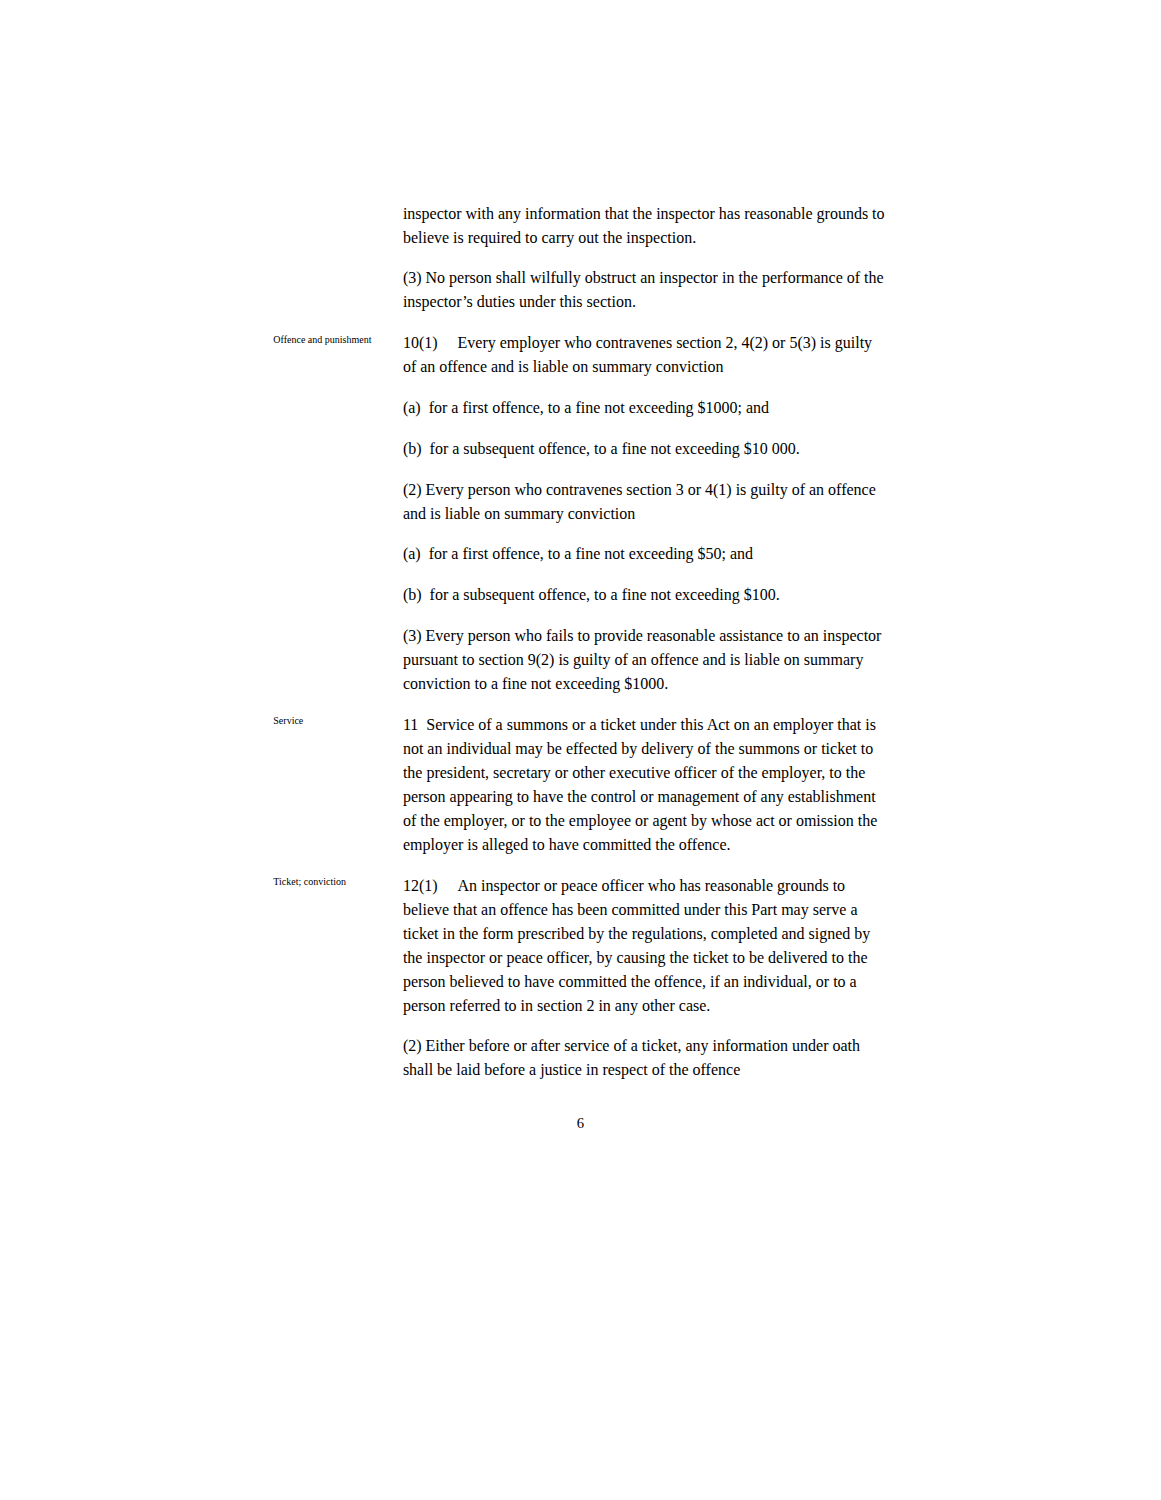inspector with any information that the inspector has reasonable grounds to believe is required to carry out the inspection.
(3) No person shall wilfully obstruct an inspector in the performance of the inspector’s duties under this section.
Offence and punishment
10(1) Every employer who contravenes section 2, 4(2) or 5(3) is guilty of an offence and is liable on summary conviction
(a) for a first offence, to a fine not exceeding $1000; and
(b) for a subsequent offence, to a fine not exceeding $10 000.
(2) Every person who contravenes section 3 or 4(1) is guilty of an offence and is liable on summary conviction
(a) for a first offence, to a fine not exceeding $50; and
(b) for a subsequent offence, to a fine not exceeding $100.
(3) Every person who fails to provide reasonable assistance to an inspector pursuant to section 9(2) is guilty of an offence and is liable on summary conviction to a fine not exceeding $1000.
Service
11 Service of a summons or a ticket under this Act on an employer that is not an individual may be effected by delivery of the summons or ticket to the president, secretary or other executive officer of the employer, to the person appearing to have the control or management of any establishment of the employer, or to the employee or agent by whose act or omission the employer is alleged to have committed the offence.
Ticket; conviction
12(1) An inspector or peace officer who has reasonable grounds to believe that an offence has been committed under this Part may serve a ticket in the form prescribed by the regulations, completed and signed by the inspector or peace officer, by causing the ticket to be delivered to the person believed to have committed the offence, if an individual, or to a person referred to in section 2 in any other case.
(2) Either before or after service of a ticket, any information under oath shall be laid before a justice in respect of the offence
6